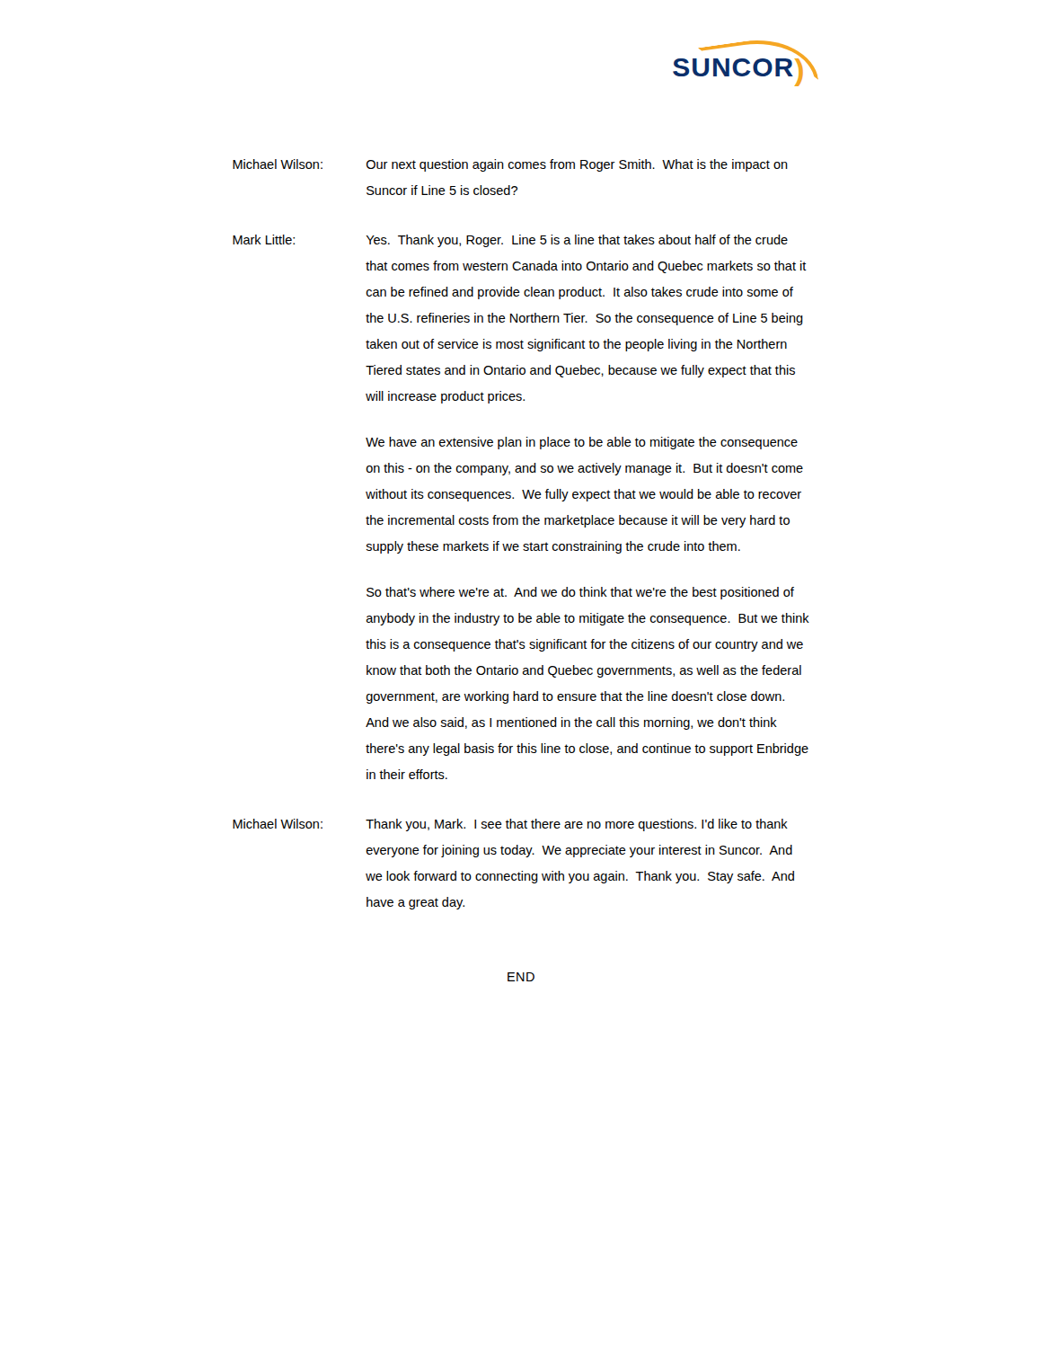SUNCOR)
| Michael Wilson: | Our next question again comes from Roger Smith. What is the impact on Suncor if Line 5 is closed? |
| Mark Little: | Yes. Thank you, Roger. Line 5 is a line that takes about half of the crude that comes from western Canada into Ontario and Quebec markets so that it can be refined and provide clean product. It also takes crude into some of the U.S. refineries in the Northern Tier. So the consequence of Line 5 being taken out of service is most significant to the people living in the Northern Tiered states and in Ontario and Quebec, because we fully expect that this will increase product prices. We have an extensive plan in place to be able to mitigate the consequence on this - on the company, and so we actively manage it. But it doesn't come without its consequences. We fully expect that we would be able to recover the incremental costs from the marketplace because it will be very hard to supply these markets if we start constraining the crude into them. So that's where we're at. And we do think that we're the best positioned of anybody in the industry to be able to mitigate the consequence. But we think this is a consequence that's significant for the citizens of our country and we know that both the Ontario and Quebec governments, as well as the federal government, are working hard to ensure that the line doesn't close down. And we also said, as I mentioned in the call this morning, we don't think there's any legal basis for this line to close, and continue to support Enbridge in their efforts. |
| Michael Wilson: | Thank you, Mark. I see that there are no more questions. I'd like to thank everyone for joining us today. We appreciate your interest in Suncor. And we look forward to connecting with you again. Thank you. Stay safe. And have a great day. |
END